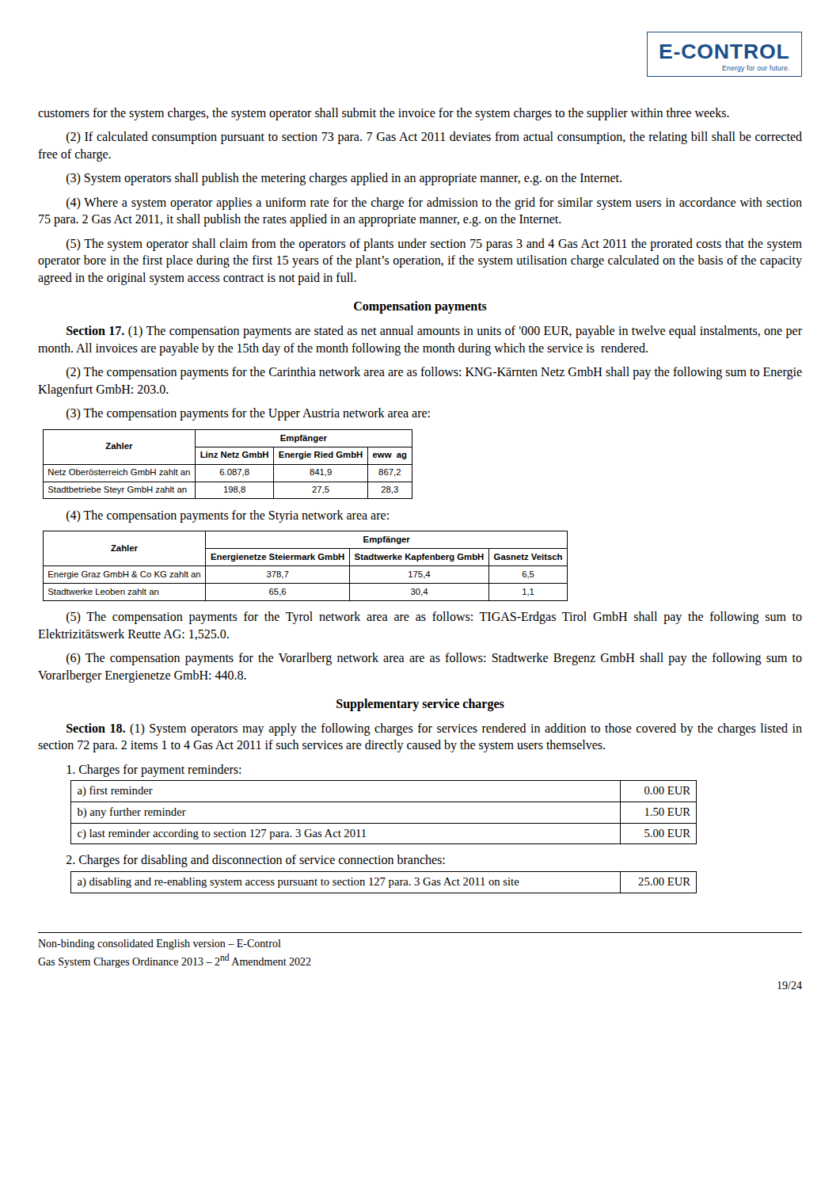E-CONTROL Energy for our future.
customers for the system charges, the system operator shall submit the invoice for the system charges to the supplier within three weeks.
(2) If calculated consumption pursuant to section 73 para. 7 Gas Act 2011 deviates from actual consumption, the relating bill shall be corrected free of charge.
(3) System operators shall publish the metering charges applied in an appropriate manner, e.g. on the Internet.
(4) Where a system operator applies a uniform rate for the charge for admission to the grid for similar system users in accordance with section 75 para. 2 Gas Act 2011, it shall publish the rates applied in an appropriate manner, e.g. on the Internet.
(5) The system operator shall claim from the operators of plants under section 75 paras 3 and 4 Gas Act 2011 the prorated costs that the system operator bore in the first place during the first 15 years of the plant’s operation, if the system utilisation charge calculated on the basis of the capacity agreed in the original system access contract is not paid in full.
Compensation payments
Section 17. (1) The compensation payments are stated as net annual amounts in units of '000 EUR, payable in twelve equal instalments, one per month. All invoices are payable by the 15th day of the month following the month during which the service is rendered.
(2) The compensation payments for the Carinthia network area are as follows: KNG-Kärnten Netz GmbH shall pay the following sum to Energie Klagenfurt GmbH: 203.0.
(3) The compensation payments for the Upper Austria network area are:
| Zahler | Empfänger |
| --- | --- |
| Linz Netz GmbH | Energie Ried GmbH | eww ag |
| Netz Oberösterreich GmbH zahlt an | 6.087,8 | 841,9 | 867,2 |
| Stadtbetriebe Steyr GmbH zahlt an | 198,8 | 27,5 | 28,3 |
(4) The compensation payments for the Styria network area are:
| Zahler | Empfänger |
| --- | --- |
| Energienetze Steiermark GmbH | Stadtwerke Kapfenberg GmbH | Gasnetz Veitsch |
| Energie Graz GmbH & Co KG zahlt an | 378,7 | 175,4 | 6,5 |
| Stadtwerke Leoben zahlt an | 65,6 | 30,4 | 1,1 |
(5) The compensation payments for the Tyrol network area are as follows: TIGAS-Erdgas Tirol GmbH shall pay the following sum to Elektrizitätswerk Reutte AG: 1,525.0.
(6) The compensation payments for the Vorarlberg network area are as follows: Stadtwerke Bregenz GmbH shall pay the following sum to Vorarlberger Energienetze GmbH: 440.8.
Supplementary service charges
Section 18. (1) System operators may apply the following charges for services rendered in addition to those covered by the charges listed in section 72 para. 2 items 1 to 4 Gas Act 2011 if such services are directly caused by the system users themselves.
1. Charges for payment reminders:
| a) first reminder | 0.00 EUR |
| b) any further reminder | 1.50 EUR |
| c) last reminder according to section 127 para. 3 Gas Act 2011 | 5.00 EUR |
2. Charges for disabling and disconnection of service connection branches:
| a) disabling and re-enabling system access pursuant to section 127 para. 3 Gas Act 2011 on site | 25.00 EUR |
Non-binding consolidated English version – E-Control
Gas System Charges Ordinance 2013 – 2nd Amendment 2022
19/24